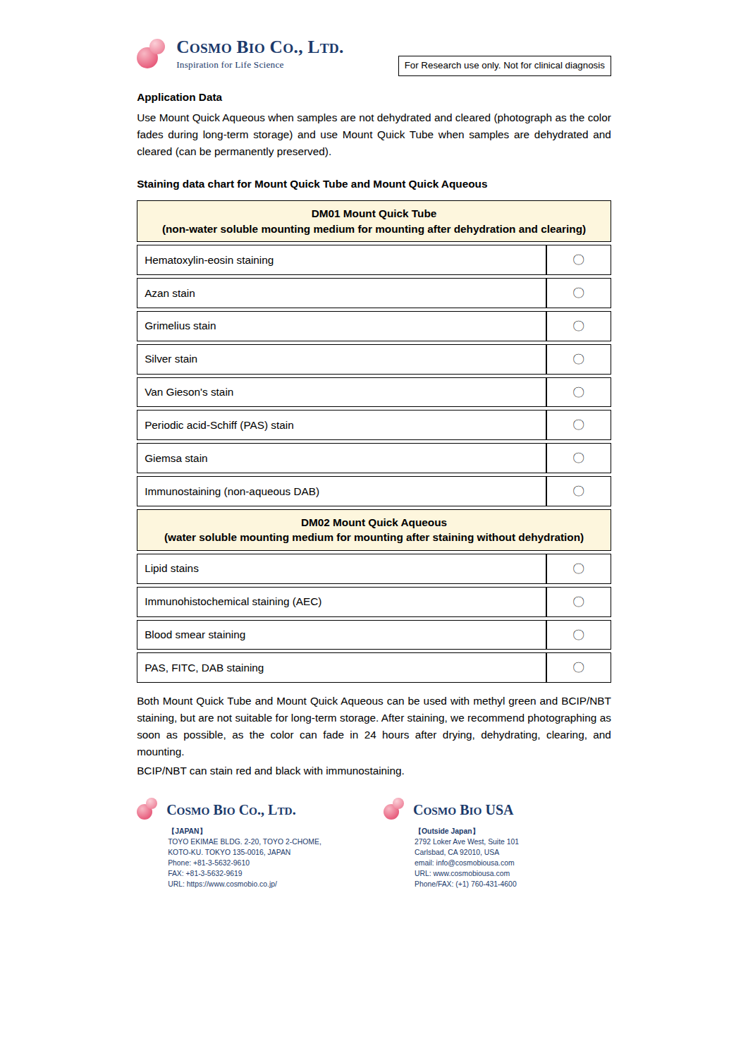COSMO BIO CO., LTD.
Inspiration for Life Science
For Research use only. Not for clinical diagnosis
Application Data
Use Mount Quick Aqueous when samples are not dehydrated and cleared (photograph as the color fades during long-term storage) and use Mount Quick Tube when samples are dehydrated and cleared (can be permanently preserved).
Staining data chart for Mount Quick Tube and Mount Quick Aqueous
| DM01 Mount Quick Tube (non-water soluble mounting medium for mounting after dehydration and clearing) |
| Hematoxylin-eosin staining | 〇 |
| Azan stain | 〇 |
| Grimelius stain | 〇 |
| Silver stain | 〇 |
| Van Gieson's stain | 〇 |
| Periodic acid-Schiff (PAS) stain | 〇 |
| Giemsa stain | 〇 |
| Immunostaining (non-aqueous DAB) | 〇 |
| DM02 Mount Quick Aqueous (water soluble mounting medium for mounting after staining without dehydration) |
| Lipid stains | 〇 |
| Immunohistochemical staining (AEC) | 〇 |
| Blood smear staining | 〇 |
| PAS, FITC, DAB staining | 〇 |
Both Mount Quick Tube and Mount Quick Aqueous can be used with methyl green and BCIP/NBT staining, but are not suitable for long-term storage. After staining, we recommend photographing as soon as possible, as the color can fade in 24 hours after drying, dehydrating, clearing, and mounting.
BCIP/NBT can stain red and black with immunostaining.
COSMO BIO CO., LTD.
【JAPAN】
TOYO EKIMAE BLDG. 2-20, TOYO 2-CHOME,
KOTO-KU. TOKYO 135-0016, JAPAN
Phone: +81-3-5632-9610
FAX: +81-3-5632-9619
URL: https://www.cosmobio.co.jp/
COSMO BIO USA
【Outside Japan】
2792 Loker Ave West, Suite 101
Carlsbad, CA 92010, USA
email: info@cosmobiousa.com
URL: www.cosmobiousa.com
Phone/FAX: (+1) 760-431-4600